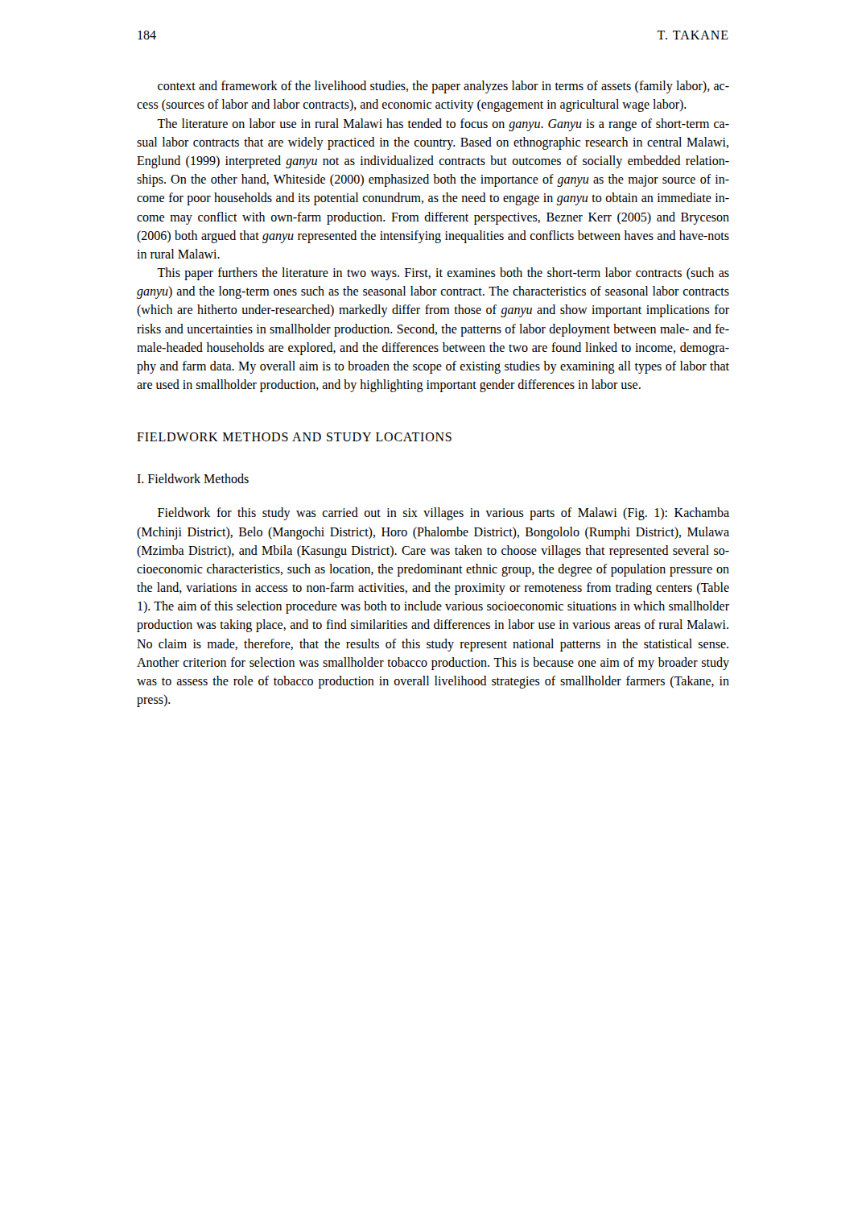184 T. TAKANE
context and framework of the livelihood studies, the paper analyzes labor in terms of assets (family labor), access (sources of labor and labor contracts), and economic activity (engagement in agricultural wage labor).
The literature on labor use in rural Malawi has tended to focus on ganyu. Ganyu is a range of short-term casual labor contracts that are widely practiced in the country. Based on ethnographic research in central Malawi, Englund (1999) interpreted ganyu not as individualized contracts but outcomes of socially embedded relationships. On the other hand, Whiteside (2000) emphasized both the importance of ganyu as the major source of income for poor households and its potential conundrum, as the need to engage in ganyu to obtain an immediate income may conflict with own-farm production. From different perspectives, Bezner Kerr (2005) and Bryceson (2006) both argued that ganyu represented the intensifying inequalities and conflicts between haves and have-nots in rural Malawi.
This paper furthers the literature in two ways. First, it examines both the short-term labor contracts (such as ganyu) and the long-term ones such as the seasonal labor contract. The characteristics of seasonal labor contracts (which are hitherto under-researched) markedly differ from those of ganyu and show important implications for risks and uncertainties in smallholder production. Second, the patterns of labor deployment between male- and female-headed households are explored, and the differences between the two are found linked to income, demography and farm data. My overall aim is to broaden the scope of existing studies by examining all types of labor that are used in smallholder production, and by highlighting important gender differences in labor use.
Fieldwork Methods and Study Locations
I. Fieldwork Methods
Fieldwork for this study was carried out in six villages in various parts of Malawi (Fig. 1): Kachamba (Mchinji District), Belo (Mangochi District), Horo (Phalombe District), Bongololo (Rumphi District), Mulawa (Mzimba District), and Mbila (Kasungu District). Care was taken to choose villages that represented several socioeconomic characteristics, such as location, the predominant ethnic group, the degree of population pressure on the land, variations in access to non-farm activities, and the proximity or remoteness from trading centers (Table 1). The aim of this selection procedure was both to include various socioeconomic situations in which smallholder production was taking place, and to find similarities and differences in labor use in various areas of rural Malawi. No claim is made, therefore, that the results of this study represent national patterns in the statistical sense. Another criterion for selection was smallholder tobacco production. This is because one aim of my broader study was to assess the role of tobacco production in overall livelihood strategies of smallholder farmers (Takane, in press).